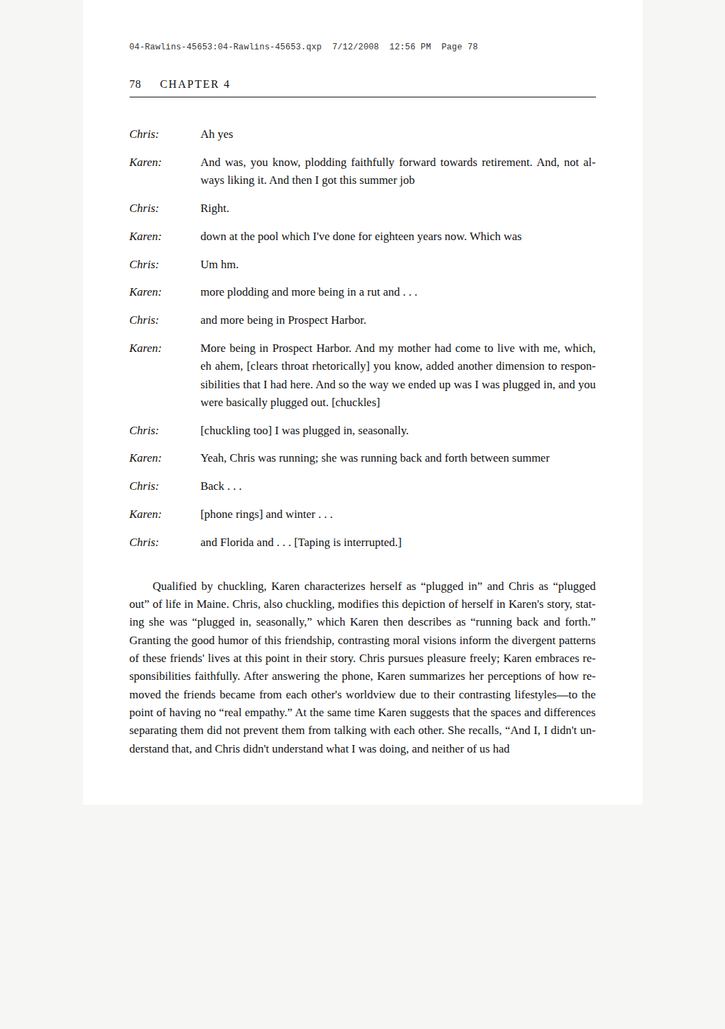04-Rawlins-45653:04-Rawlins-45653.qxp 7/12/2008 12:56 PM Page 78
78 Chapter 4
Chris:
Ah yes
Karen:
And was, you know, plodding faithfully forward towards retirement. And, not always liking it. And then I got this summer job
Chris:
Right.
Karen:
down at the pool which I've done for eighteen years now. Which was
Chris:
Um hm.
Karen:
more plodding and more being in a rut and . . .
Chris:
and more being in Prospect Harbor.
Karen:
More being in Prospect Harbor. And my mother had come to live with me, which, eh ahem, [clears throat rhetorically] you know, added another dimension to responsibilities that I had here. And so the way we ended up was I was plugged in, and you were basically plugged out. [chuckles]
Chris:
[chuckling too] I was plugged in, seasonally.
Karen:
Yeah, Chris was running; she was running back and forth between summer
Chris:
Back . . .
Karen:
[phone rings] and winter . . .
Chris:
and Florida and . . . [Taping is interrupted.]
Qualified by chuckling, Karen characterizes herself as “plugged in” and Chris as “plugged out” of life in Maine. Chris, also chuckling, modifies this depiction of herself in Karen's story, stating she was “plugged in, seasonally,” which Karen then describes as “running back and forth.” Granting the good humor of this friendship, contrasting moral visions inform the divergent patterns of these friends' lives at this point in their story. Chris pursues pleasure freely; Karen embraces responsibilities faithfully. After answering the phone, Karen summarizes her perceptions of how removed the friends became from each other's worldview due to their contrasting lifestyles—to the point of having no “real empathy.” At the same time Karen suggests that the spaces and differences separating them did not prevent them from talking with each other. She recalls, “And I, I didn't understand that, and Chris didn't understand what I was doing, and neither of us had